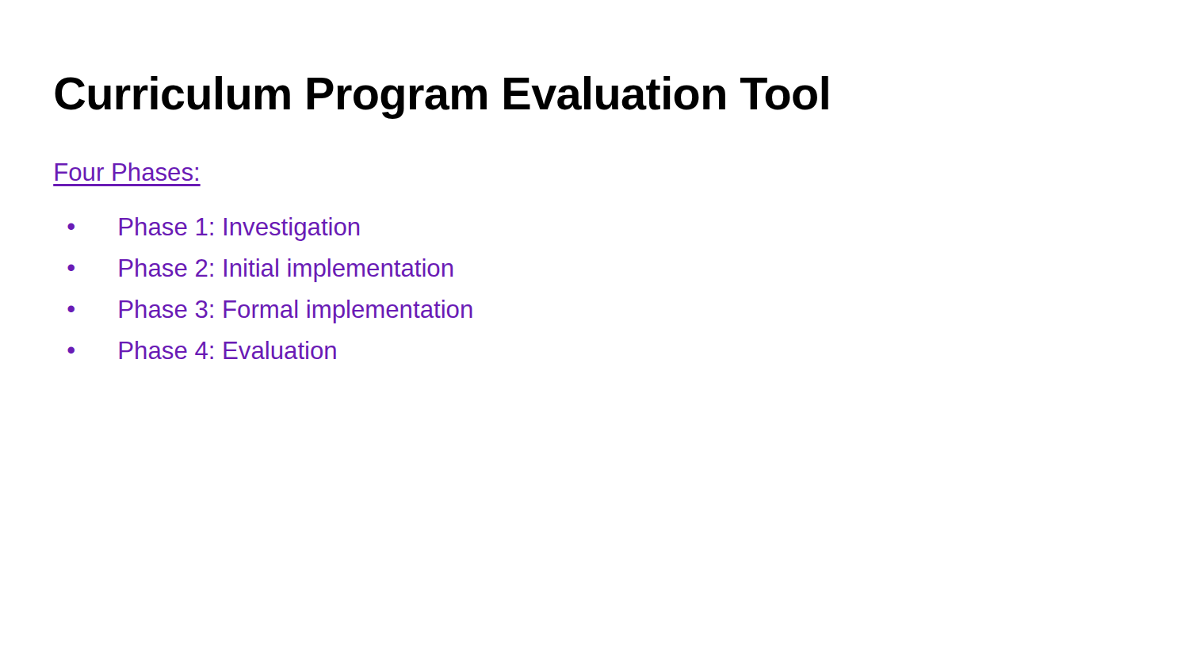Curriculum Program Evaluation Tool
Four Phases:
Phase 1: Investigation
Phase 2: Initial implementation
Phase 3: Formal implementation
Phase 4: Evaluation